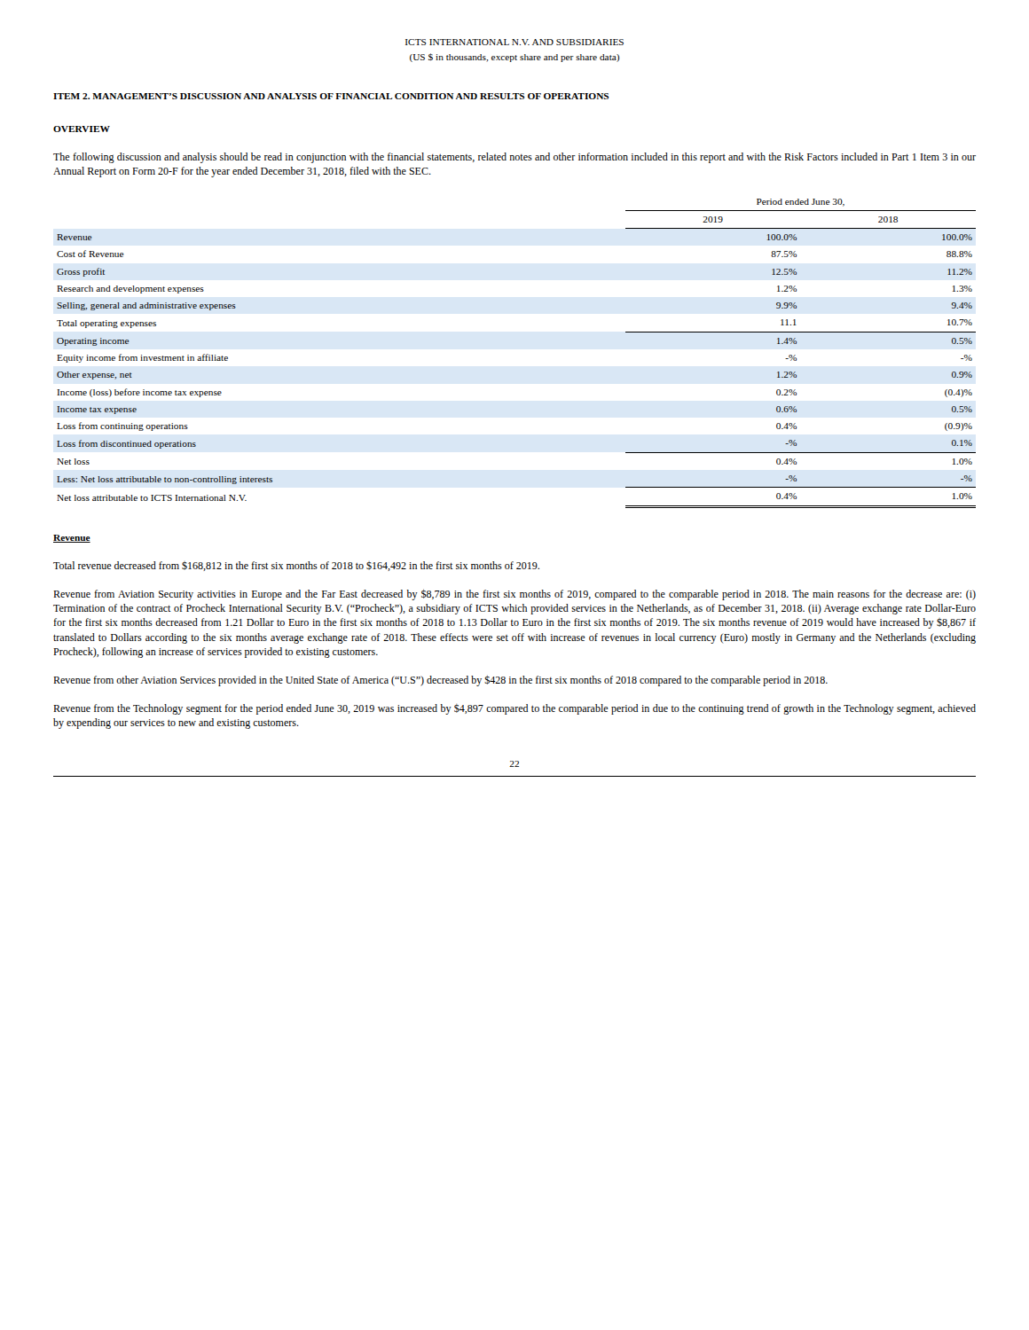ICTS INTERNATIONAL N.V. AND SUBSIDIARIES
(US $ in thousands, except share and per share data)
ITEM 2. MANAGEMENT’S DISCUSSION AND ANALYSIS OF FINANCIAL CONDITION AND RESULTS OF OPERATIONS
OVERVIEW
The following discussion and analysis should be read in conjunction with the financial statements, related notes and other information included in this report and with the Risk Factors included in Part 1 Item 3 in our Annual Report on Form 20-F for the year ended December 31, 2018, filed with the SEC.
| | Period ended June 30, |
| | 2019 | 2018 |
| Revenue | 100.0% | 100.0% |
| Cost of Revenue | 87.5% | 88.8% |
| Gross profit | 12.5% | 11.2% |
| Research and development expenses | 1.2% | 1.3% |
| Selling, general and administrative expenses | 9.9% | 9.4% |
| Total operating expenses | 11.1 | 10.7% |
| Operating income | 1.4% | 0.5% |
| Equity income from investment in affiliate | -% | -% |
| Other expense, net | 1.2% | 0.9% |
| Income (loss) before income tax expense | 0.2% | (0.4)% |
| Income tax expense | 0.6% | 0.5% |
| Loss from continuing operations | 0.4% | (0.9)% |
| Loss from discontinued operations | -% | 0.1% |
| Net loss | 0.4% | 1.0% |
| Less: Net loss attributable to non-controlling interests | -% | -% |
| Net loss attributable to ICTS International N.V. | 0.4% | 1.0% |
Revenue
Total revenue decreased from $168,812 in the first six months of 2018 to $164,492 in the first six months of 2019.
Revenue from Aviation Security activities in Europe and the Far East decreased by $8,789 in the first six months of 2019, compared to the comparable period in 2018. The main reasons for the decrease are: (i) Termination of the contract of Procheck International Security B.V. (“Procheck”), a subsidiary of ICTS which provided services in the Netherlands, as of December 31, 2018. (ii) Average exchange rate Dollar-Euro for the first six months decreased from 1.21 Dollar to Euro in the first six months of 2018 to 1.13 Dollar to Euro in the first six months of 2019. The six months revenue of 2019 would have increased by $8,867 if translated to Dollars according to the six months average exchange rate of 2018. These effects were set off with increase of revenues in local currency (Euro) mostly in Germany and the Netherlands (excluding Procheck), following an increase of services provided to existing customers.
Revenue from other Aviation Services provided in the United State of America (“U.S”) decreased by $428 in the first six months of 2018 compared to the comparable period in 2018.
Revenue from the Technology segment for the period ended June 30, 2019 was increased by $4,897 compared to the comparable period in due to the continuing trend of growth in the Technology segment, achieved by expending our services to new and existing customers.
22